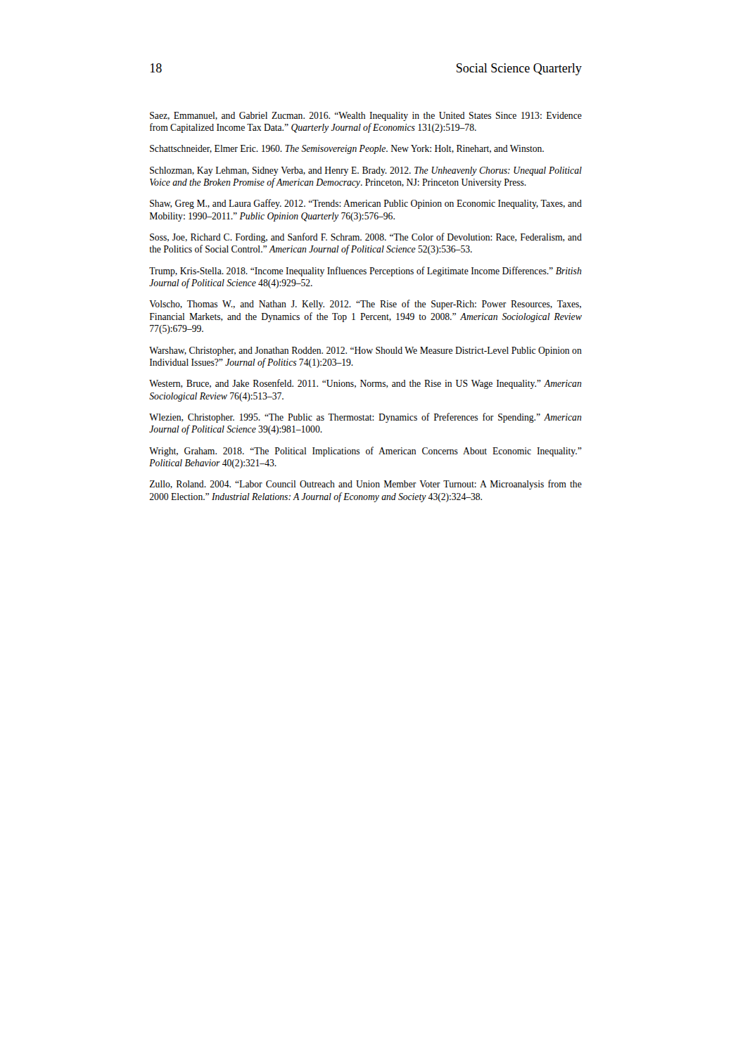18 Social Science Quarterly
Saez, Emmanuel, and Gabriel Zucman. 2016. “Wealth Inequality in the United States Since 1913: Evidence from Capitalized Income Tax Data.” Quarterly Journal of Economics 131(2):519–78.
Schattschneider, Elmer Eric. 1960. The Semisovereign People. New York: Holt, Rinehart, and Winston.
Schlozman, Kay Lehman, Sidney Verba, and Henry E. Brady. 2012. The Unheavenly Chorus: Unequal Political Voice and the Broken Promise of American Democracy. Princeton, NJ: Princeton University Press.
Shaw, Greg M., and Laura Gaffey. 2012. “Trends: American Public Opinion on Economic Inequality, Taxes, and Mobility: 1990–2011.” Public Opinion Quarterly 76(3):576–96.
Soss, Joe, Richard C. Fording, and Sanford F. Schram. 2008. “The Color of Devolution: Race, Federalism, and the Politics of Social Control.” American Journal of Political Science 52(3):536–53.
Trump, Kris-Stella. 2018. “Income Inequality Influences Perceptions of Legitimate Income Differences.” British Journal of Political Science 48(4):929–52.
Volscho, Thomas W., and Nathan J. Kelly. 2012. “The Rise of the Super-Rich: Power Resources, Taxes, Financial Markets, and the Dynamics of the Top 1 Percent, 1949 to 2008.” American Sociological Review 77(5):679–99.
Warshaw, Christopher, and Jonathan Rodden. 2012. “How Should We Measure District-Level Public Opinion on Individual Issues?” Journal of Politics 74(1):203–19.
Western, Bruce, and Jake Rosenfeld. 2011. “Unions, Norms, and the Rise in US Wage Inequality.” American Sociological Review 76(4):513–37.
Wlezien, Christopher. 1995. “The Public as Thermostat: Dynamics of Preferences for Spending.” American Journal of Political Science 39(4):981–1000.
Wright, Graham. 2018. “The Political Implications of American Concerns About Economic Inequality.” Political Behavior 40(2):321–43.
Zullo, Roland. 2004. “Labor Council Outreach and Union Member Voter Turnout: A Microanalysis from the 2000 Election.” Industrial Relations: A Journal of Economy and Society 43(2):324–38.